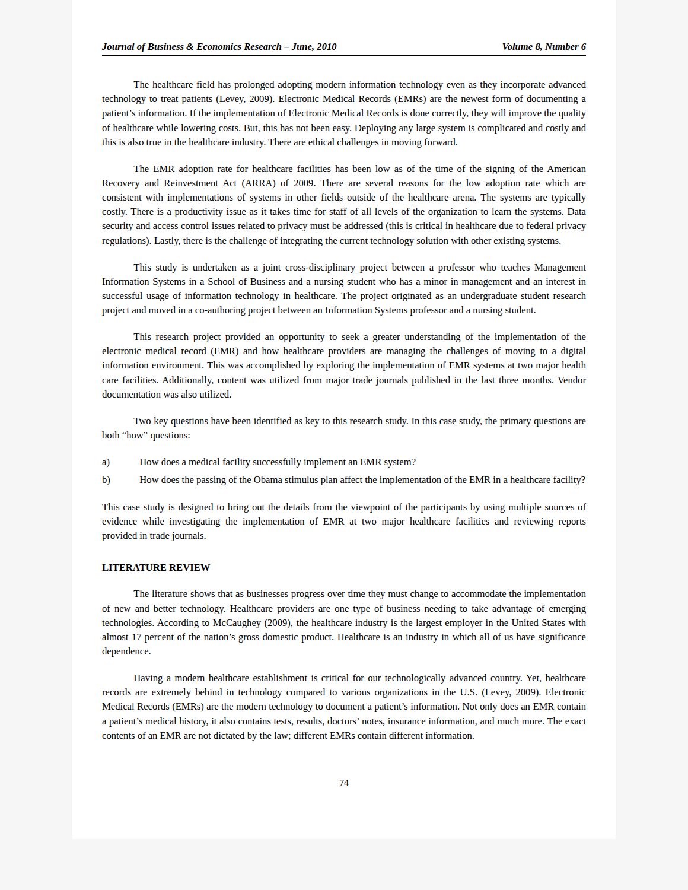Journal of Business & Economics Research – June, 2010 Volume 8, Number 6
The healthcare field has prolonged adopting modern information technology even as they incorporate advanced technology to treat patients (Levey, 2009). Electronic Medical Records (EMRs) are the newest form of documenting a patient’s information. If the implementation of Electronic Medical Records is done correctly, they will improve the quality of healthcare while lowering costs. But, this has not been easy. Deploying any large system is complicated and costly and this is also true in the healthcare industry. There are ethical challenges in moving forward.
The EMR adoption rate for healthcare facilities has been low as of the time of the signing of the American Recovery and Reinvestment Act (ARRA) of 2009. There are several reasons for the low adoption rate which are consistent with implementations of systems in other fields outside of the healthcare arena. The systems are typically costly. There is a productivity issue as it takes time for staff of all levels of the organization to learn the systems. Data security and access control issues related to privacy must be addressed (this is critical in healthcare due to federal privacy regulations). Lastly, there is the challenge of integrating the current technology solution with other existing systems.
This study is undertaken as a joint cross-disciplinary project between a professor who teaches Management Information Systems in a School of Business and a nursing student who has a minor in management and an interest in successful usage of information technology in healthcare. The project originated as an undergraduate student research project and moved in a co-authoring project between an Information Systems professor and a nursing student.
This research project provided an opportunity to seek a greater understanding of the implementation of the electronic medical record (EMR) and how healthcare providers are managing the challenges of moving to a digital information environment. This was accomplished by exploring the implementation of EMR systems at two major health care facilities. Additionally, content was utilized from major trade journals published in the last three months. Vendor documentation was also utilized.
Two key questions have been identified as key to this research study. In this case study, the primary questions are both “how” questions:
a) How does a medical facility successfully implement an EMR system?
b) How does the passing of the Obama stimulus plan affect the implementation of the EMR in a healthcare facility?
This case study is designed to bring out the details from the viewpoint of the participants by using multiple sources of evidence while investigating the implementation of EMR at two major healthcare facilities and reviewing reports provided in trade journals.
Literature Review
The literature shows that as businesses progress over time they must change to accommodate the implementation of new and better technology. Healthcare providers are one type of business needing to take advantage of emerging technologies. According to McCaughey (2009), the healthcare industry is the largest employer in the United States with almost 17 percent of the nation’s gross domestic product. Healthcare is an industry in which all of us have significance dependence.
Having a modern healthcare establishment is critical for our technologically advanced country. Yet, healthcare records are extremely behind in technology compared to various organizations in the U.S. (Levey, 2009). Electronic Medical Records (EMRs) are the modern technology to document a patient’s information. Not only does an EMR contain a patient’s medical history, it also contains tests, results, doctors’ notes, insurance information, and much more. The exact contents of an EMR are not dictated by the law; different EMRs contain different information.
74